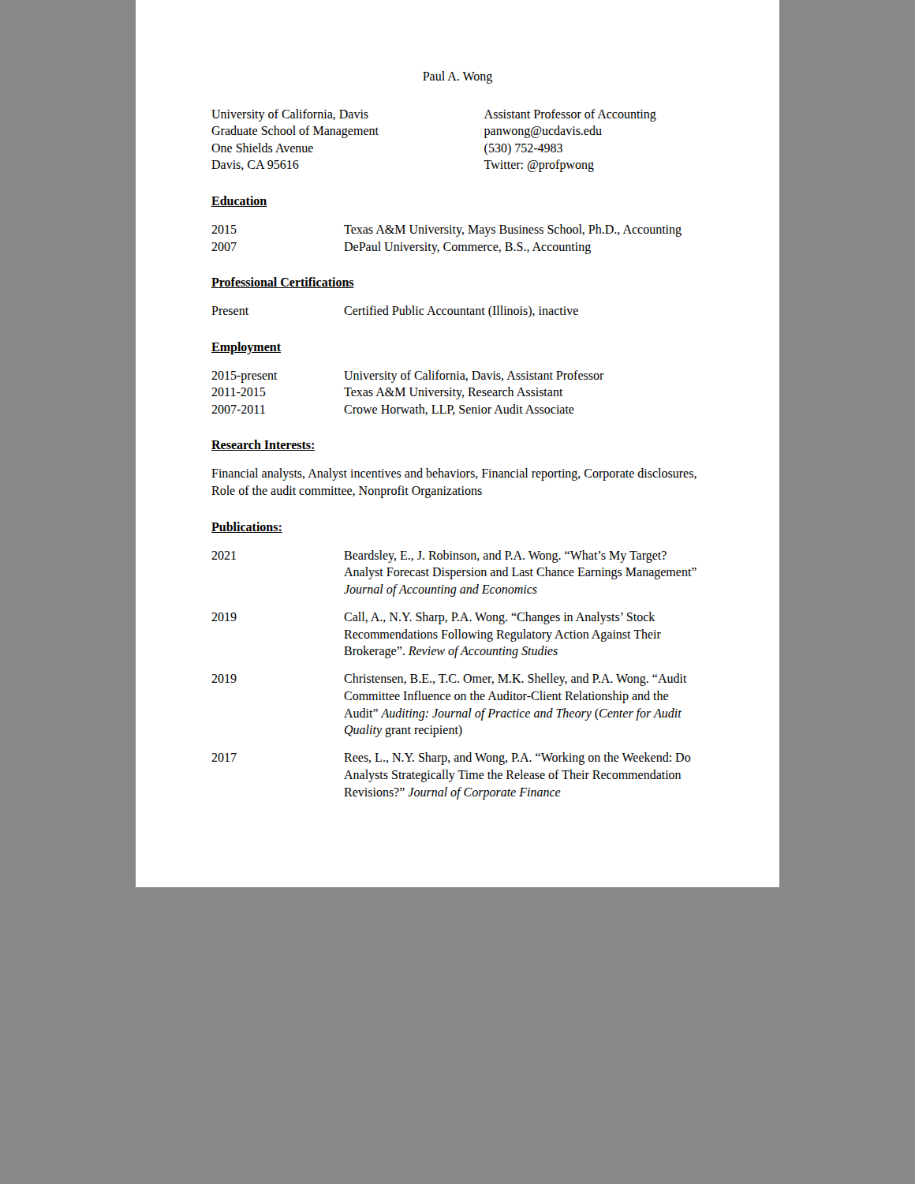Paul A. Wong
| University of California, Davis Graduate School of Management One Shields Avenue Davis, CA 95616 | Assistant Professor of Accounting panwong@ucdavis.edu (530) 752-4983 Twitter: @profpwong |
Education
| 2015 | Texas A&M University, Mays Business School, Ph.D., Accounting |
| 2007 | DePaul University, Commerce, B.S., Accounting |
Professional Certifications
| Present | Certified Public Accountant (Illinois), inactive |
Employment
| 2015-present | University of California, Davis, Assistant Professor |
| 2011-2015 | Texas A&M University, Research Assistant |
| 2007-2011 | Crowe Horwath, LLP, Senior Audit Associate |
Research Interests:
Financial analysts, Analyst incentives and behaviors, Financial reporting, Corporate disclosures, Role of the audit committee, Nonprofit Organizations
Publications:
| 2021 | Beardsley, E., J. Robinson, and P.A. Wong. “What’s My Target? Analyst Forecast Dispersion and Last Chance Earnings Management” Journal of Accounting and Economics |
| 2019 | Call, A., N.Y. Sharp, P.A. Wong. “Changes in Analysts’ Stock Recommendations Following Regulatory Action Against Their Brokerage”. Review of Accounting Studies |
| 2019 | Christensen, B.E., T.C. Omer, M.K. Shelley, and P.A. Wong. “Audit Committee Influence on the Auditor-Client Relationship and the Audit” Auditing: Journal of Practice and Theory ( Center for Audit Quality grant recipient) |
| 2017 | Rees, L., N.Y. Sharp, and Wong, P.A. “Working on the Weekend: Do Analysts Strategically Time the Release of Their Recommendation Revisions?” Journal of Corporate Finance |